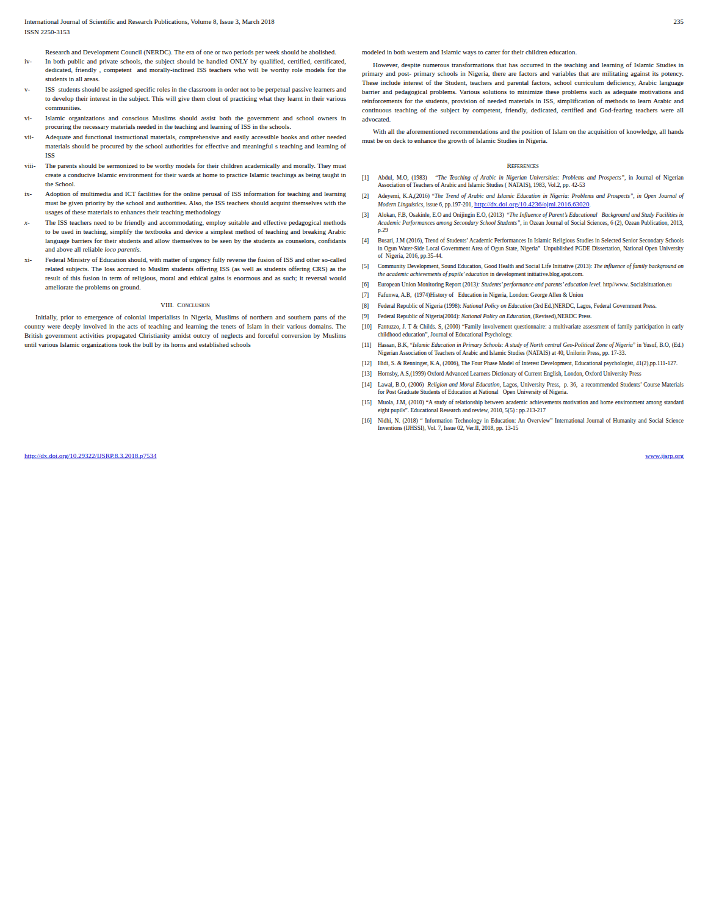International Journal of Scientific and Research Publications, Volume 8, Issue 3, March 2018
235
ISSN 2250-3153
Research and Development Council (NERDC). The era of one or two periods per week should be abolished.
iv-In both public and private schools, the subject should be handled ONLY by qualified, certified, certificated, dedicated, friendly , competent and morally-inclined ISS teachers who will be worthy role models for the students in all areas.
v-ISS students should be assigned specific roles in the classroom in order not to be perpetual passive learners and to develop their interest in the subject. This will give them clout of practicing what they learnt in their various communities.
vi-Islamic organizations and conscious Muslims should assist both the government and school owners in procuring the necessary materials needed in the teaching and learning of ISS in the schools.
vii-Adequate and functional instructional materials, comprehensive and easily accessible books and other needed materials should be procured by the school authorities for effective and meaningful s teaching and learning of ISS
viii-The parents should be sermonized to be worthy models for their children academically and morally. They must create a conducive Islamic environment for their wards at home to practice Islamic teachings as being taught in the School.
ix-Adoption of multimedia and ICT facilities for the online perusal of ISS information for teaching and learning must be given priority by the school and authorities. Also, the ISS teachers should acquint themselves with the usages of these materials to enhances their teaching methodology
x-The ISS teachers need to be friendly and accommodating, employ suitable and effective pedagogical methods to be used in teaching, simplify the textbooks and device a simplest method of teaching and breaking Arabic language barriers for their students and allow themselves to be seen by the students as counselors, confidants and above all reliable loco parentis.
xi-Federal Ministry of Education should, with matter of urgency fully reverse the fusion of ISS and other so-called related subjects. The loss accrued to Muslim students offering ISS (as well as students offering CRS) as the result of this fusion in term of religious, moral and ethical gains is enormous and as such; it reversal would ameliorate the problems on ground.
VIII. Conclusion
Initially, prior to emergence of colonial imperialists in Nigeria, Muslims of northern and southern parts of the country were deeply involved in the acts of teaching and learning the tenets of Islam in their various domains. The British government activities propagated Christianity amidst outcry of neglects and forceful conversion by Muslims until various Islamic organizations took the bull by its horns and established schools
modeled in both western and Islamic ways to carter for their children education.
However, despite numerous transformations that has occurred in the teaching and learning of Islamic Studies in primary and post- primary schools in Nigeria, there are factors and variables that are militating against its potency. These include interest of the Student, teachers and parental factors, school curriculum deficiency, Arabic language barrier and pedagogical problems. Various solutions to minimize these problems such as adequate motivations and reinforcements for the students, provision of needed materials in ISS, simplification of methods to learn Arabic and continuous teaching of the subject by competent, friendly, dedicated, certified and God-fearing teachers were all advocated.
With all the aforementioned recommendations and the position of Islam on the acquisition of knowledge, all hands must be on deck to enhance the growth of Islamic Studies in Nigeria.
References
[1] Abdul, M.O, (1983) “The Teaching of Arabic in Nigerian Universities: Problems and Prospects”, in Journal of Nigerian Association of Teachers of Arabic and Islamic Studies ( NATAIS), 1983, Vol.2, pp. 42-53
[2] Adeyemi, K.A,(2016) “The Trend of Arabic and Islamic Education in Nigeria: Problems and Prospects”, in Open Journal of Modern Linguistics, issue 6, pp.197-201, http://dx.doi.org/10.4236/ojml.2016.63020.
[3] Alokan, F.B, Osakinle, E.O and Onijingin E.O, (2013) “The Influence of Parent’s Educational Background and Study Facilities in Academic Performances among Secondary School Students”, in Ozean Journal of Social Sciences, 6 (2), Ozean Publication, 2013, p.29
[4] Busari, J.M (2016), Trend of Students’ Academic Performances In Islamic Religious Studies in Selected Senior Secondary Schools in Ogun Water-Side Local Government Area of Ogun State, Nigeria” Unpublished PGDE Dissertation, National Open University of Nigeria, 2016, pp.35-44.
[5] Community Development, Sound Education, Good Health and Social Life Initiative (2013): The influence of family background on the academic achievements of pupils’ education in development initiative.blog.spot.com.
[6] European Union Monitoring Report (2013): Students’ performance and parents’ education level. http//www. Socialsituation.eu
[7] Fafunwa, A.B, (1974)History of Education in Nigeria, London: George Allen & Union
[8] Federal Republic of Nigeria (1998): National Policy on Education (3rd Ed.)NERDC, Lagos, Federal Government Press.
[9] Federal Republic of Nigeria(2004): National Policy on Education, (Revised),NERDC Press.
[10] Fantuzzo, J. T & Childs. S, (2000) “Family involvement questionnaire: a multivariate assessment of family participation in early childhood education”, Journal of Educational Psychology.
[11] Hassan, B.K, “Islamic Education in Primary Schools: A study of North central Geo-Political Zone of Nigeria” in Yusuf, B.O, (Ed.) Nigerian Association of Teachers of Arabic and Islamic Studies (NATAIS) at 40, Unilorin Press, pp. 17-33.
[12] Hidi, S. & Renninger, K.A, (2006), The Four Phase Model of Interest Development, Educational psychologist, 41(2),pp.111-127.
[13] Hornsby, A.S,(1999) Oxford Advanced Learners Dictionary of Current English, London, Oxford University Press
[14] Lawal, B.O, (2006) Religion and Moral Education, Lagos, University Press, p. 36, a recommended Students’ Course Materials for Post Graduate Students of Education at National Open University of Nigeria.
[15] Muola, J.M, (2010) “A study of relationship between academic achievements motivation and home environment among standard eight pupils”. Educational Research and review, 2010, 5(5) : pp.213-217
[16] Nidhi, N. (2018) “ Information Technology in Education: An Overview” International Journal of Humanity and Social Science Inventions (IJHSSI), Vol. 7, Issue 02, Ver.II, 2018, pp. 13-15
http://dx.doi.org/10.29322/IJSRP.8.3.2018.p7534
www.ijsrp.org